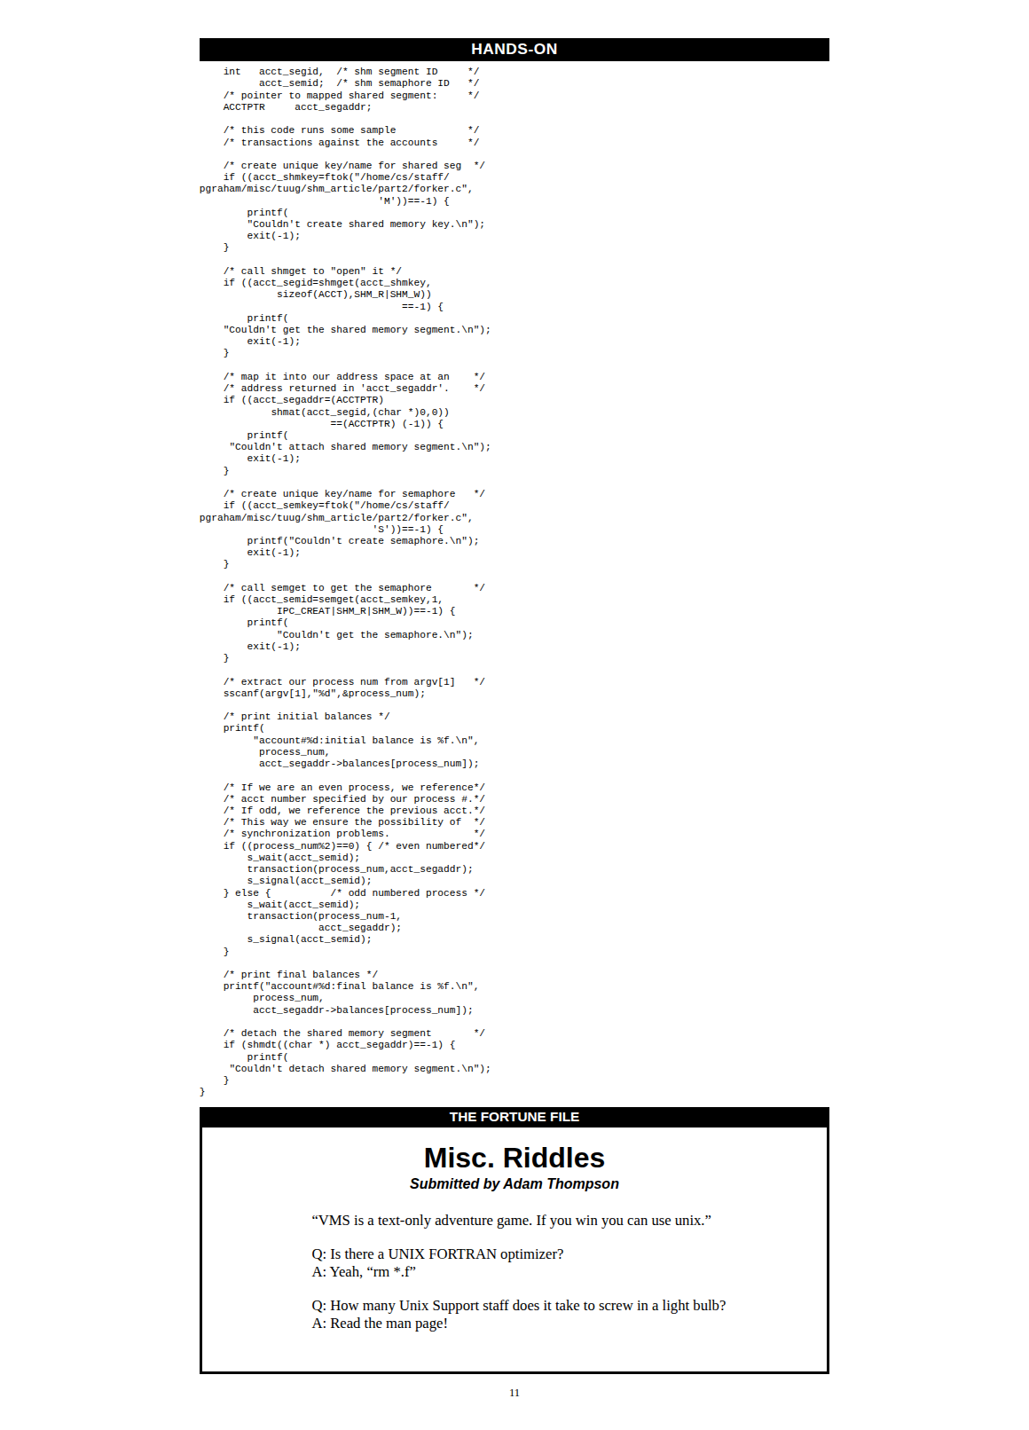HANDS-ON
    int   acct_segid,  /* shm segment ID     */
          acct_semid;  /* shm semaphore ID   */
    /* pointer to mapped shared segment:     */
    ACCTPTR     acct_segaddr;

    /* this code runs some sample            */
    /* transactions against the accounts     */

    /* create unique key/name for shared seg  */
    if ((acct_shmkey=ftok("/home/cs/staff/
pgraham/misc/tuug/shm_article/part2/forker.c",
                              'M'))==-1) {
        printf(
        "Couldn't create shared memory key.\n");
        exit(-1);
    }

    /* call shmget to "open" it */
    if ((acct_segid=shmget(acct_shmkey,
             sizeof(ACCT),SHM_R|SHM_W))
                                  ==-1) {
        printf(
    "Couldn't get the shared memory segment.\n");
        exit(-1);
    }

    /* map it into our address space at an    */
    /* address returned in 'acct_segaddr'.    */
    if ((acct_segaddr=(ACCTPTR)
            shmat(acct_segid,(char *)0,0))
                      ==(ACCTPTR) (-1)) {
        printf(
     "Couldn't attach shared memory segment.\n");
        exit(-1);
    }

    /* create unique key/name for semaphore   */
    if ((acct_semkey=ftok("/home/cs/staff/
pgraham/misc/tuug/shm_article/part2/forker.c",
                             'S'))==-1) {
        printf("Couldn't create semaphore.\n");
        exit(-1);
    }

    /* call semget to get the semaphore       */
    if ((acct_semid=semget(acct_semkey,1,
             IPC_CREAT|SHM_R|SHM_W))==-1) {
        printf(
             "Couldn't get the semaphore.\n");
        exit(-1);
    }

    /* extract our process num from argv[1]   */
    sscanf(argv[1],"%d",&process_num);

    /* print initial balances */
    printf(
         "account#%d:initial balance is %f.\n",
          process_num,
          acct_segaddr->balances[process_num]);

    /* If we are an even process, we reference*/
    /* acct number specified by our process #.*/
    /* If odd, we reference the previous acct.*/
    /* This way we ensure the possibility of  */
    /* synchronization problems.              */
    if ((process_num%2)==0) { /* even numbered*/
        s_wait(acct_semid);
        transaction(process_num,acct_segaddr);
        s_signal(acct_semid);
    } else {          /* odd numbered process */
        s_wait(acct_semid);
        transaction(process_num-1,
                    acct_segaddr);
        s_signal(acct_semid);
    }

    /* print final balances */
    printf("account#%d:final balance is %f.\n",
         process_num,
         acct_segaddr->balances[process_num]);

    /* detach the shared memory segment       */
    if (shmdt((char *) acct_segaddr)==-1) {
        printf(
     "Couldn't detach shared memory segment.\n");
    }
}
THE FORTUNE FILE
Misc. Riddles
Submitted by Adam Thompson
“VMS is a text-only adventure game. If you win you can use unix.”
Q: Is there a UNIX FORTRAN optimizer?
A: Yeah, “rm *.f”
Q: How many Unix Support staff does it take to screw in a light bulb?
A: Read the man page!
11